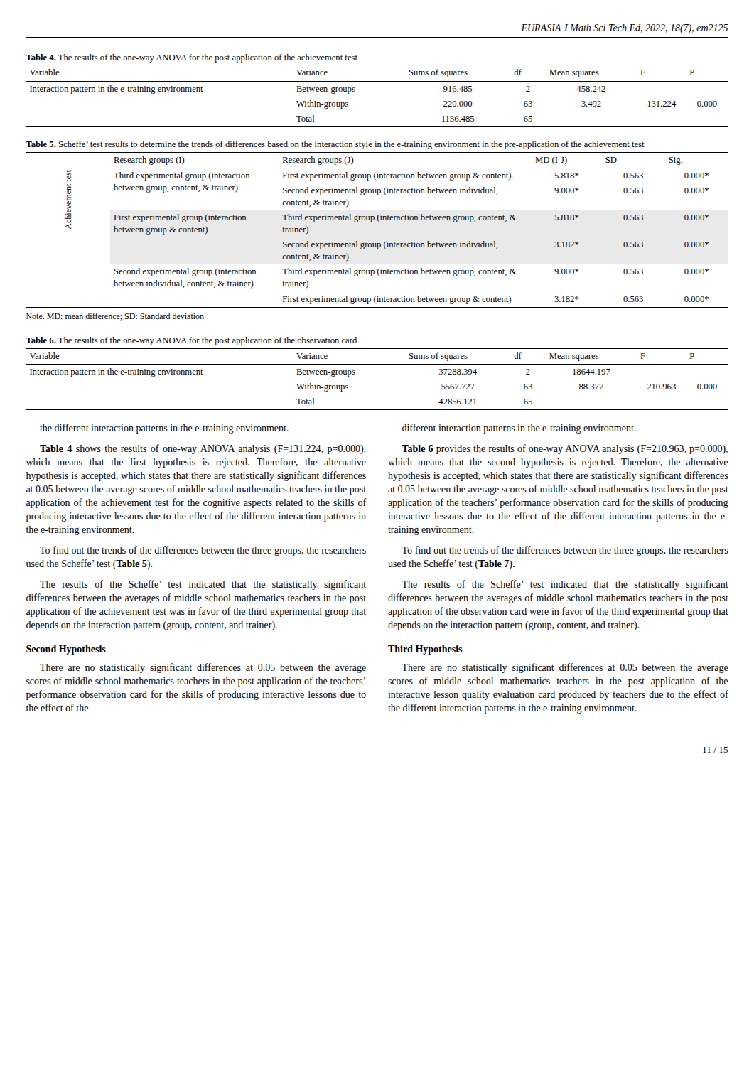EURASIA J Math Sci Tech Ed, 2022, 18(7), em2125
Table 4. The results of the one-way ANOVA for the post application of the achievement test
| Variable | Variance | Sums of squares | df | Mean squares | F | P |
| --- | --- | --- | --- | --- | --- | --- |
| Interaction pattern in the e-training environment | Between-groups | 916.485 | 2 | 458.242 | | |
| | Within-groups | 220.000 | 63 | 3.492 | 131.224 | 0.000 |
| | Total | 1136.485 | 65 | | | |
Table 5. Scheffe’ test results to determine the trends of differences based on the interaction style in the e-training environment in the pre-application of the achievement test
| | Research groups (I) | Research groups (J) | MD (I-J) | SD | Sig. |
| --- | --- | --- | --- | --- | --- |
| Achievement test | Third experimental group (interaction between group, content, & trainer) | First experimental group (interaction between group & content). | 5.818* | 0.563 | 0.000* |
| Second experimental group (interaction between individual, content, & trainer) | 9.000* | 0.563 | 0.000* |
| First experimental group (interaction between group & content) | Third experimental group (interaction between group, content, & trainer) | 5.818* | 0.563 | 0.000* |
| Second experimental group (interaction between individual, content, & trainer) | 3.182* | 0.563 | 0.000* |
| Second experimental group (interaction between individual, content, & trainer) | Third experimental group (interaction between group, content, & trainer) | 9.000* | 0.563 | 0.000* |
| First experimental group (interaction between group & content) | 3.182* | 0.563 | 0.000* |
Note. MD: mean difference; SD: Standard deviation
Table 6. The results of the one-way ANOVA for the post application of the observation card
| Variable | Variance | Sums of squares | df | Mean squares | F | P |
| --- | --- | --- | --- | --- | --- | --- |
| Interaction pattern in the e-training environment | Between-groups | 37288.394 | 2 | 18644.197 | | |
| | Within-groups | 5567.727 | 63 | 88.377 | 210.963 | 0.000 |
| | Total | 42856.121 | 65 | | | |
the different interaction patterns in the e-training environment.
Table 4 shows the results of one-way ANOVA analysis (F=131.224, p=0.000), which means that the first hypothesis is rejected. Therefore, the alternative hypothesis is accepted, which states that there are statistically significant differences at 0.05 between the average scores of middle school mathematics teachers in the post application of the achievement test for the cognitive aspects related to the skills of producing interactive lessons due to the effect of the different interaction patterns in the e-training environment.
To find out the trends of the differences between the three groups, the researchers used the Scheffe’ test (Table 5).
The results of the Scheffe’ test indicated that the statistically significant differences between the averages of middle school mathematics teachers in the post application of the achievement test was in favor of the third experimental group that depends on the interaction pattern (group, content, and trainer).
Second Hypothesis
There are no statistically significant differences at 0.05 between the average scores of middle school mathematics teachers in the post application of the teachers’ performance observation card for the skills of producing interactive lessons due to the effect of the
different interaction patterns in the e-training environment.
Table 6 provides the results of one-way ANOVA analysis (F=210.963, p=0.000), which means that the second hypothesis is rejected. Therefore, the alternative hypothesis is accepted, which states that there are statistically significant differences at 0.05 between the average scores of middle school mathematics teachers in the post application of the teachers’ performance observation card for the skills of producing interactive lessons due to the effect of the different interaction patterns in the e-training environment.
To find out the trends of the differences between the three groups, the researchers used the Scheffe’ test (Table 7).
The results of the Scheffe’ test indicated that the statistically significant differences between the averages of middle school mathematics teachers in the post application of the observation card were in favor of the third experimental group that depends on the interaction pattern (group, content, and trainer).
Third Hypothesis
There are no statistically significant differences at 0.05 between the average scores of middle school mathematics teachers in the post application of the interactive lesson quality evaluation card produced by teachers due to the effect of the different interaction patterns in the e-training environment.
11 / 15